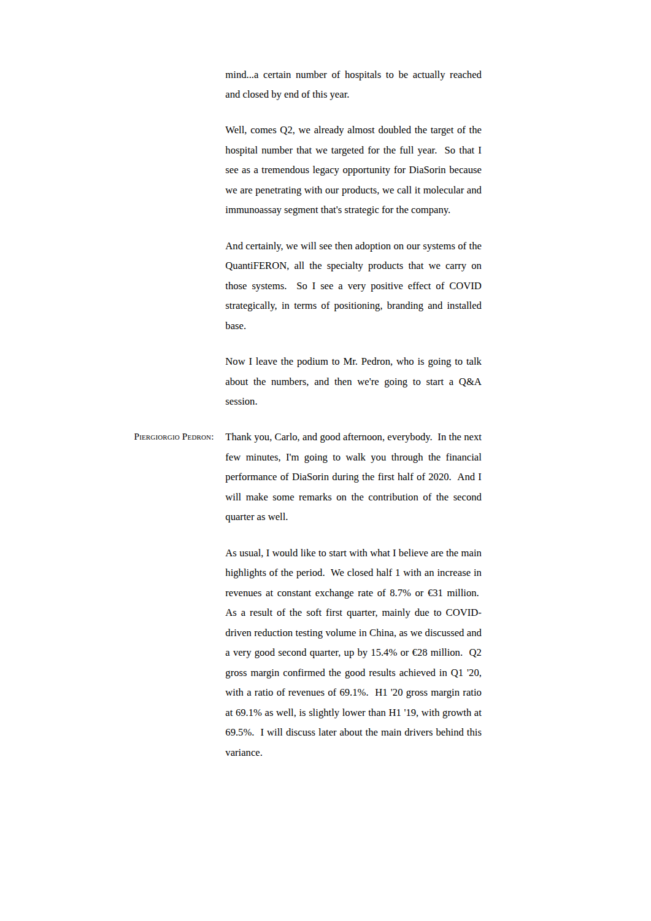mind...a certain number of hospitals to be actually reached and closed by end of this year.
Well, comes Q2, we already almost doubled the target of the hospital number that we targeted for the full year. So that I see as a tremendous legacy opportunity for DiaSorin because we are penetrating with our products, we call it molecular and immunoassay segment that's strategic for the company.
And certainly, we will see then adoption on our systems of the QuantiFERON, all the specialty products that we carry on those systems. So I see a very positive effect of COVID strategically, in terms of positioning, branding and installed base.
Now I leave the podium to Mr. Pedron, who is going to talk about the numbers, and then we're going to start a Q&A session.
Piergiorgio Pedron:
Thank you, Carlo, and good afternoon, everybody. In the next few minutes, I'm going to walk you through the financial performance of DiaSorin during the first half of 2020. And I will make some remarks on the contribution of the second quarter as well.
As usual, I would like to start with what I believe are the main highlights of the period. We closed half 1 with an increase in revenues at constant exchange rate of 8.7% or €31 million. As a result of the soft first quarter, mainly due to COVID-driven reduction testing volume in China, as we discussed and a very good second quarter, up by 15.4% or €28 million. Q2 gross margin confirmed the good results achieved in Q1 '20, with a ratio of revenues of 69.1%. H1 '20 gross margin ratio at 69.1% as well, is slightly lower than H1 '19, with growth at 69.5%. I will discuss later about the main drivers behind this variance.